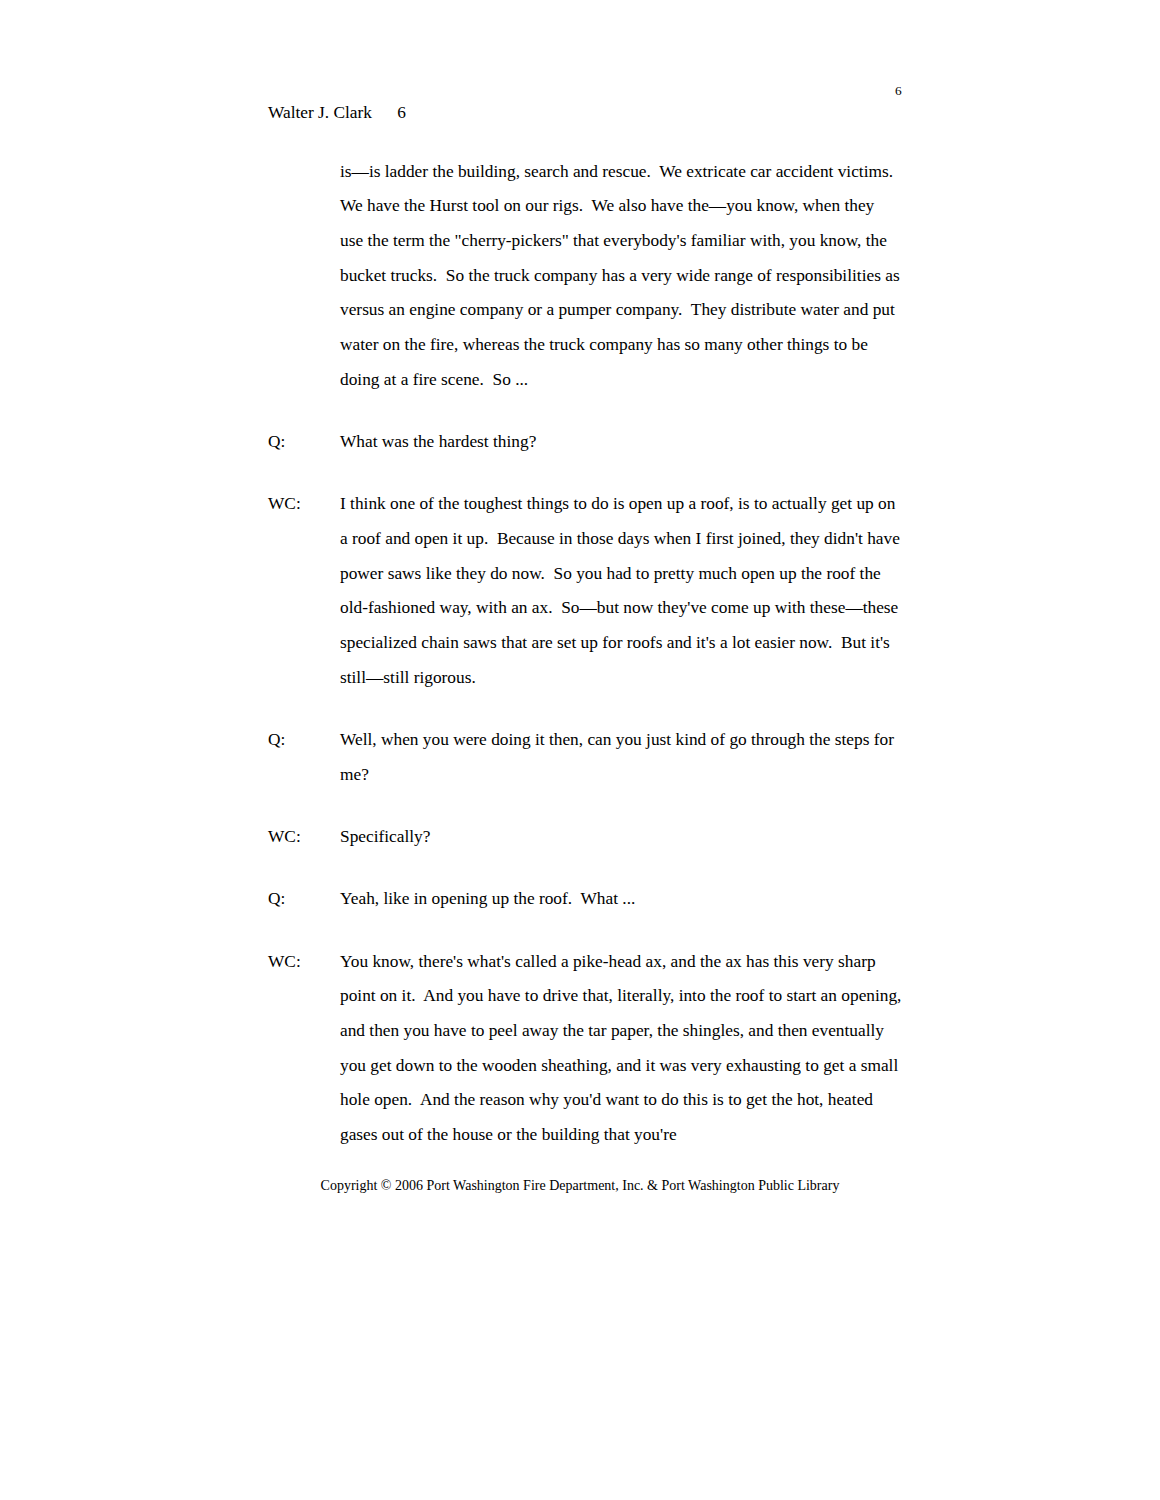Walter J. Clark 6 6
is—is ladder the building, search and rescue. We extricate car accident victims. We have the Hurst tool on our rigs. We also have the—you know, when they use the term the "cherry-pickers" that everybody's familiar with, you know, the bucket trucks. So the truck company has a very wide range of responsibilities as versus an engine company or a pumper company. They distribute water and put water on the fire, whereas the truck company has so many other things to be doing at a fire scene. So ...
Q:
What was the hardest thing?
WC:
I think one of the toughest things to do is open up a roof, is to actually get up on a roof and open it up. Because in those days when I first joined, they didn't have power saws like they do now. So you had to pretty much open up the roof the old-fashioned way, with an ax. So—but now they've come up with these—these specialized chain saws that are set up for roofs and it's a lot easier now. But it's still—still rigorous.
Q:
Well, when you were doing it then, can you just kind of go through the steps for me?
WC:
Specifically?
Q:
Yeah, like in opening up the roof. What ...
WC:
You know, there's what's called a pike-head ax, and the ax has this very sharp point on it. And you have to drive that, literally, into the roof to start an opening, and then you have to peel away the tar paper, the shingles, and then eventually you get down to the wooden sheathing, and it was very exhausting to get a small hole open. And the reason why you'd want to do this is to get the hot, heated gases out of the house or the building that you're
Copyright © 2006 Port Washington Fire Department, Inc. & Port Washington Public Library